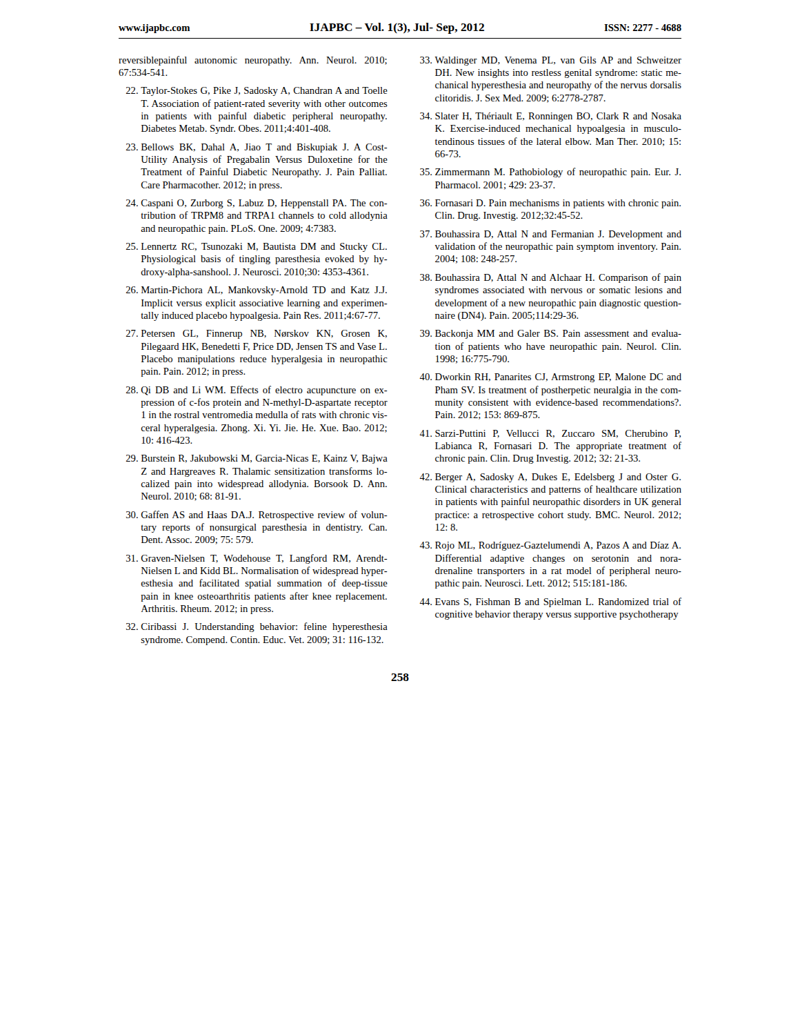www.ijapbc.com IJAPBC – Vol. 1(3), Jul- Sep, 2012 ISSN: 2277 - 4688
reversiblepainful autonomic neuropathy. Ann. Neurol. 2010; 67:534-541.
Taylor-Stokes G, Pike J, Sadosky A, Chandran A and Toelle T. Association of patient-rated severity with other outcomes in patients with painful diabetic peripheral neuropathy. Diabetes Metab. Syndr. Obes. 2011;4:401-408.
Bellows BK, Dahal A, Jiao T and Biskupiak J. A Cost-Utility Analysis of Pregabalin Versus Duloxetine for the Treatment of Painful Diabetic Neuropathy. J. Pain Palliat. Care Pharmacother. 2012; in press.
Caspani O, Zurborg S, Labuz D, Heppenstall PA. The contribution of TRPM8 and TRPA1 channels to cold allodynia and neuropathic pain. PLoS. One. 2009; 4:7383.
Lennertz RC, Tsunozaki M, Bautista DM and Stucky CL. Physiological basis of tingling paresthesia evoked by hydroxy-alpha-sanshool. J. Neurosci. 2010;30: 4353-4361.
Martin-Pichora AL, Mankovsky-Arnold TD and Katz J.J. Implicit versus explicit associative learning and experimentally induced placebo hypoalgesia. Pain Res. 2011;4:67-77.
Petersen GL, Finnerup NB, Nørskov KN, Grosen K, Pilegaard HK, Benedetti F, Price DD, Jensen TS and Vase L. Placebo manipulations reduce hyperalgesia in neuropathic pain. Pain. 2012; in press.
Qi DB and Li WM. Effects of electro acupuncture on expression of c-fos protein and N-methyl-D-aspartate receptor 1 in the rostral ventromedia medulla of rats with chronic visceral hyperalgesia. Zhong. Xi. Yi. Jie. He. Xue. Bao. 2012; 10: 416-423.
Burstein R, Jakubowski M, Garcia-Nicas E, Kainz V, Bajwa Z and Hargreaves R. Thalamic sensitization transforms localized pain into widespread allodynia. Borsook D. Ann. Neurol. 2010; 68: 81-91.
Gaffen AS and Haas DA.J. Retrospective review of voluntary reports of nonsurgical paresthesia in dentistry. Can. Dent. Assoc. 2009; 75: 579.
Graven-Nielsen T, Wodehouse T, Langford RM, Arendt-Nielsen L and Kidd BL. Normalisation of widespread hyperesthesia and facilitated spatial summation of deep-tissue pain in knee osteoarthritis patients after knee replacement. Arthritis. Rheum. 2012; in press.
Ciribassi J. Understanding behavior: feline hyperesthesia syndrome. Compend. Contin. Educ. Vet. 2009; 31: 116-132.
Waldinger MD, Venema PL, van Gils AP and Schweitzer DH. New insights into restless genital syndrome: static mechanical hyperesthesia and neuropathy of the nervus dorsalis clitoridis. J. Sex Med. 2009; 6:2778-2787.
Slater H, Thériault E, Ronningen BO, Clark R and Nosaka K. Exercise-induced mechanical hypoalgesia in musculotendinous tissues of the lateral elbow. Man Ther. 2010; 15: 66-73.
Zimmermann M. Pathobiology of neuropathic pain. Eur. J. Pharmacol. 2001; 429: 23-37.
Fornasari D. Pain mechanisms in patients with chronic pain. Clin. Drug. Investig. 2012;32:45-52.
Bouhassira D, Attal N and Fermanian J. Development and validation of the neuropathic pain symptom inventory. Pain. 2004; 108: 248-257.
Bouhassira D, Attal N and Alchaar H. Comparison of pain syndromes associated with nervous or somatic lesions and development of a new neuropathic pain diagnostic questionnaire (DN4). Pain. 2005;114:29-36.
Backonja MM and Galer BS. Pain assessment and evaluation of patients who have neuropathic pain. Neurol. Clin. 1998; 16:775-790.
Dworkin RH, Panarites CJ, Armstrong EP, Malone DC and Pham SV. Is treatment of postherpetic neuralgia in the community consistent with evidence-based recommendations?. Pain. 2012; 153: 869-875.
Sarzi-Puttini P, Vellucci R, Zuccaro SM, Cherubino P, Labianca R, Fornasari D. The appropriate treatment of chronic pain. Clin. Drug Investig. 2012; 32: 21-33.
Berger A, Sadosky A, Dukes E, Edelsberg J and Oster G. Clinical characteristics and patterns of healthcare utilization in patients with painful neuropathic disorders in UK general practice: a retrospective cohort study. BMC. Neurol. 2012; 12: 8.
Rojo ML, Rodríguez-Gaztelumendi A, Pazos A and Díaz A. Differential adaptive changes on serotonin and noradrenaline transporters in a rat model of peripheral neuropathic pain. Neurosci. Lett. 2012; 515:181-186.
Evans S, Fishman B and Spielman L. Randomized trial of cognitive behavior therapy versus supportive psychotherapy
258